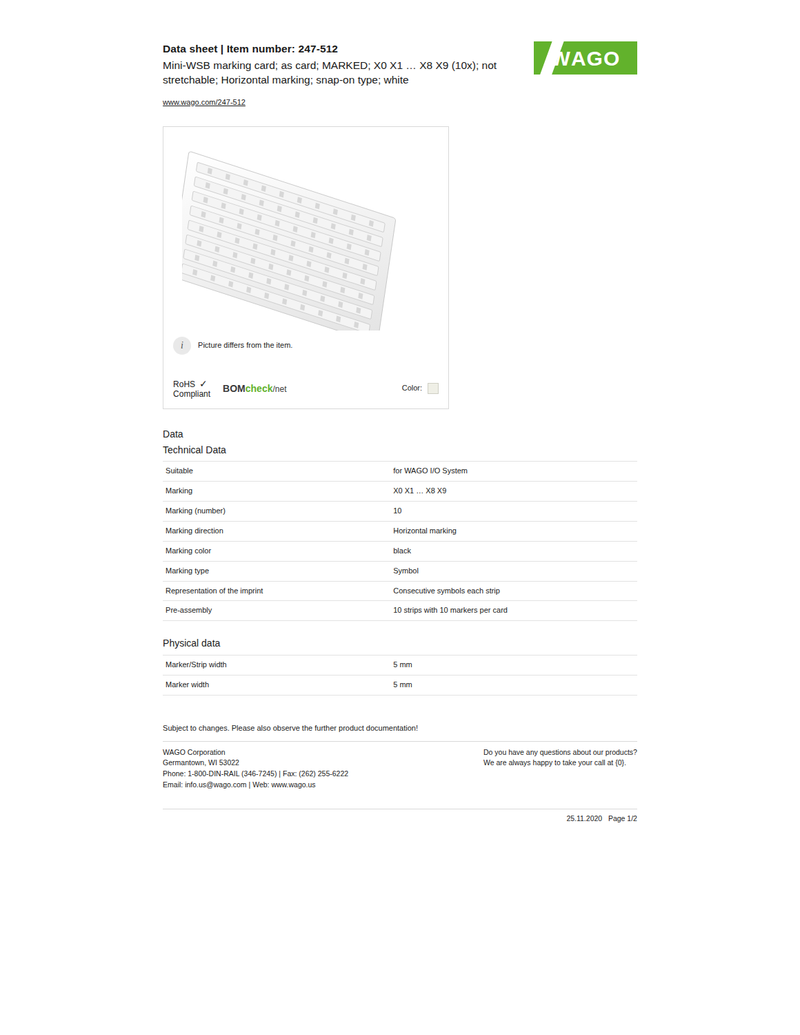Data sheet | Item number: 247-512
Mini-WSB marking card; as card; MARKED; X0 X1 … X8 X9 (10x); not stretchable; Horizontal marking; snap-on type; white
www.wago.com/247-512
WAGO
i
Picture differs from the item.
RoHS✓
Compliant
BOMcheck/net
Color:
Data
Technical Data
| Suitable | for WAGO I/O System |
| Marking | X0 X1 … X8 X9 |
| Marking (number) | 10 |
| Marking direction | Horizontal marking |
| Marking color | black |
| Marking type | Symbol |
| Representation of the imprint | Consecutive symbols each strip |
| Pre-assembly | 10 strips with 10 markers per card |
Physical data
| Marker/Strip width | 5 mm |
| Marker width | 5 mm |
Subject to changes. Please also observe the further product documentation!
WAGO Corporation
Germantown, WI 53022
Phone: 1-800-DIN-RAIL (346-7245) | Fax: (262) 255-6222
Email: info.us@wago.com | Web: www.wago.us
Do you have any questions about our products?
We are always happy to take your call at {0}.
25.11.2020 Page 1/2